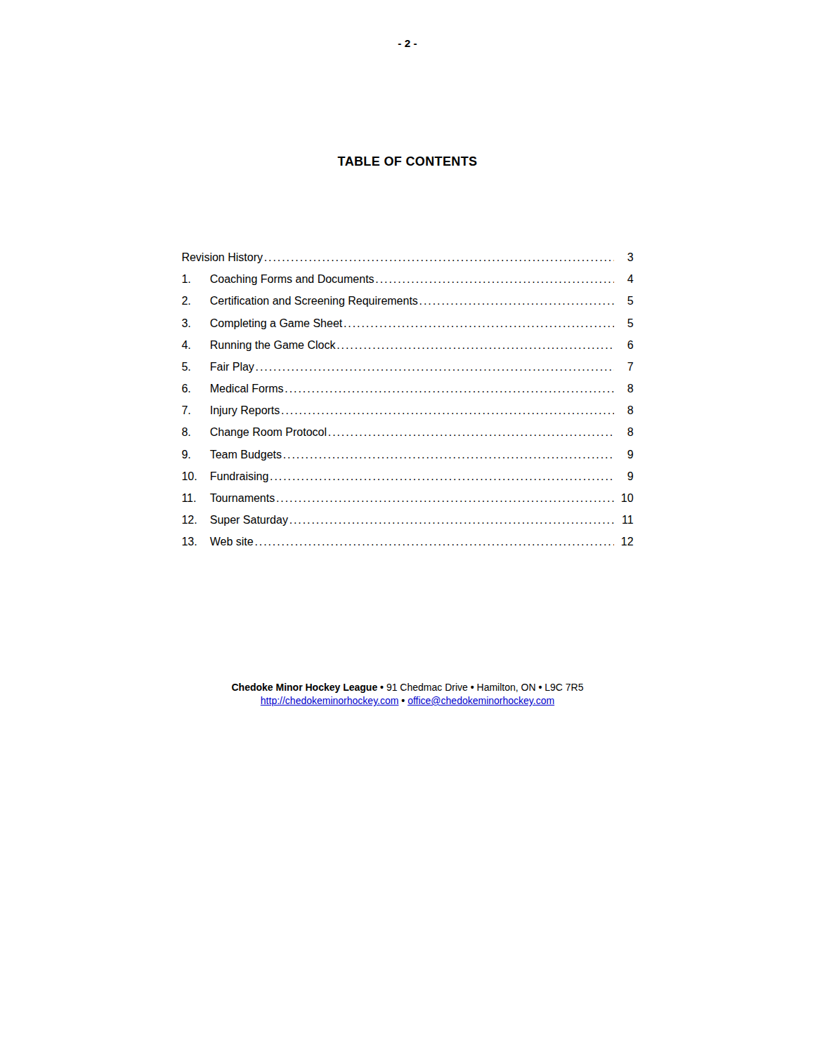- 2 -
TABLE OF CONTENTS
Revision History .................................................................................................................................. 3
1. Coaching Forms and Documents .................................................................................................. 4
2. Certification and Screening Requirements ..................................................................................... 5
3. Completing a Game Sheet ............................................................................................................. 5
4. Running the Game Clock .............................................................................................................. 6
5. Fair Play ............................................................................................................................................. 7
6. Medical Forms ................................................................................................................................. 8
7. Injury Reports ................................................................................................................................... 8
8. Change Room Protocol ................................................................................................................. 8
9. Team Budgets ................................................................................................................................. 9
10. Fundraising ....................................................................................................................................... 9
11. Tournaments .................................................................................................................................. 10
12. Super Saturday ............................................................................................................................. 11
13. Web site ......................................................................................................................................... 12
Chedoke Minor Hockey League • 91 Chedmac Drive • Hamilton, ON • L9C 7R5
http://chedokeminorhockey.com • office@chedokeminorhockey.com